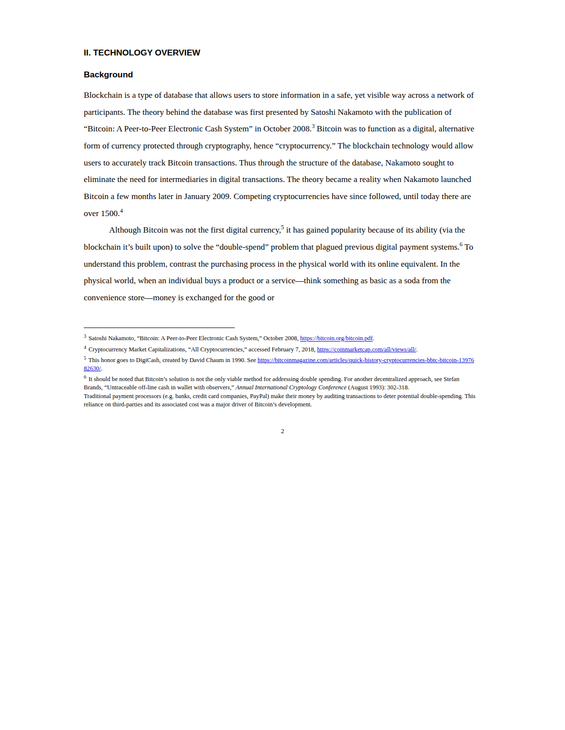II. TECHNOLOGY OVERVIEW
Background
Blockchain is a type of database that allows users to store information in a safe, yet visible way across a network of participants. The theory behind the database was first presented by Satoshi Nakamoto with the publication of “Bitcoin: A Peer-to-Peer Electronic Cash System” in October 2008.3 Bitcoin was to function as a digital, alternative form of currency protected through cryptography, hence “cryptocurrency.” The blockchain technology would allow users to accurately track Bitcoin transactions. Thus through the structure of the database, Nakamoto sought to eliminate the need for intermediaries in digital transactions. The theory became a reality when Nakamoto launched Bitcoin a few months later in January 2009. Competing cryptocurrencies have since followed, until today there are over 1500.4
Although Bitcoin was not the first digital currency,5 it has gained popularity because of its ability (via the blockchain it’s built upon) to solve the “double-spend” problem that plagued previous digital payment systems.6 To understand this problem, contrast the purchasing process in the physical world with its online equivalent. In the physical world, when an individual buys a product or a service—think something as basic as a soda from the convenience store—money is exchanged for the good or
3 Satoshi Nakamoto, “Bitcoin: A Peer-to-Peer Electronic Cash System,” October 2008, https://bitcoin.org/bitcoin.pdf.
4 Cryptocurrency Market Capitalizations, “All Cryptocurrencies,” accessed February 7, 2018, https://coinmarketcap.com/all/views/all/.
5 This honor goes to DigiCash, created by David Chaum in 1990. See https://bitcoinmagazine.com/articles/quick-history-cryptocurrencies-bbtc-bitcoin-1397682630/.
6 It should be noted that Bitcoin’s solution is not the only viable method for addressing double spending. For another decentralized approach, see Stefan Brands, “Untraceable off-line cash in wallet with observers,” Annual International Cryptology Conference (August 1993): 302-318.
Traditional payment processors (e.g. banks, credit card companies, PayPal) make their money by auditing transactions to deter potential double-spending. This reliance on third-parties and its associated cost was a major driver of Bitcoin’s development.
2